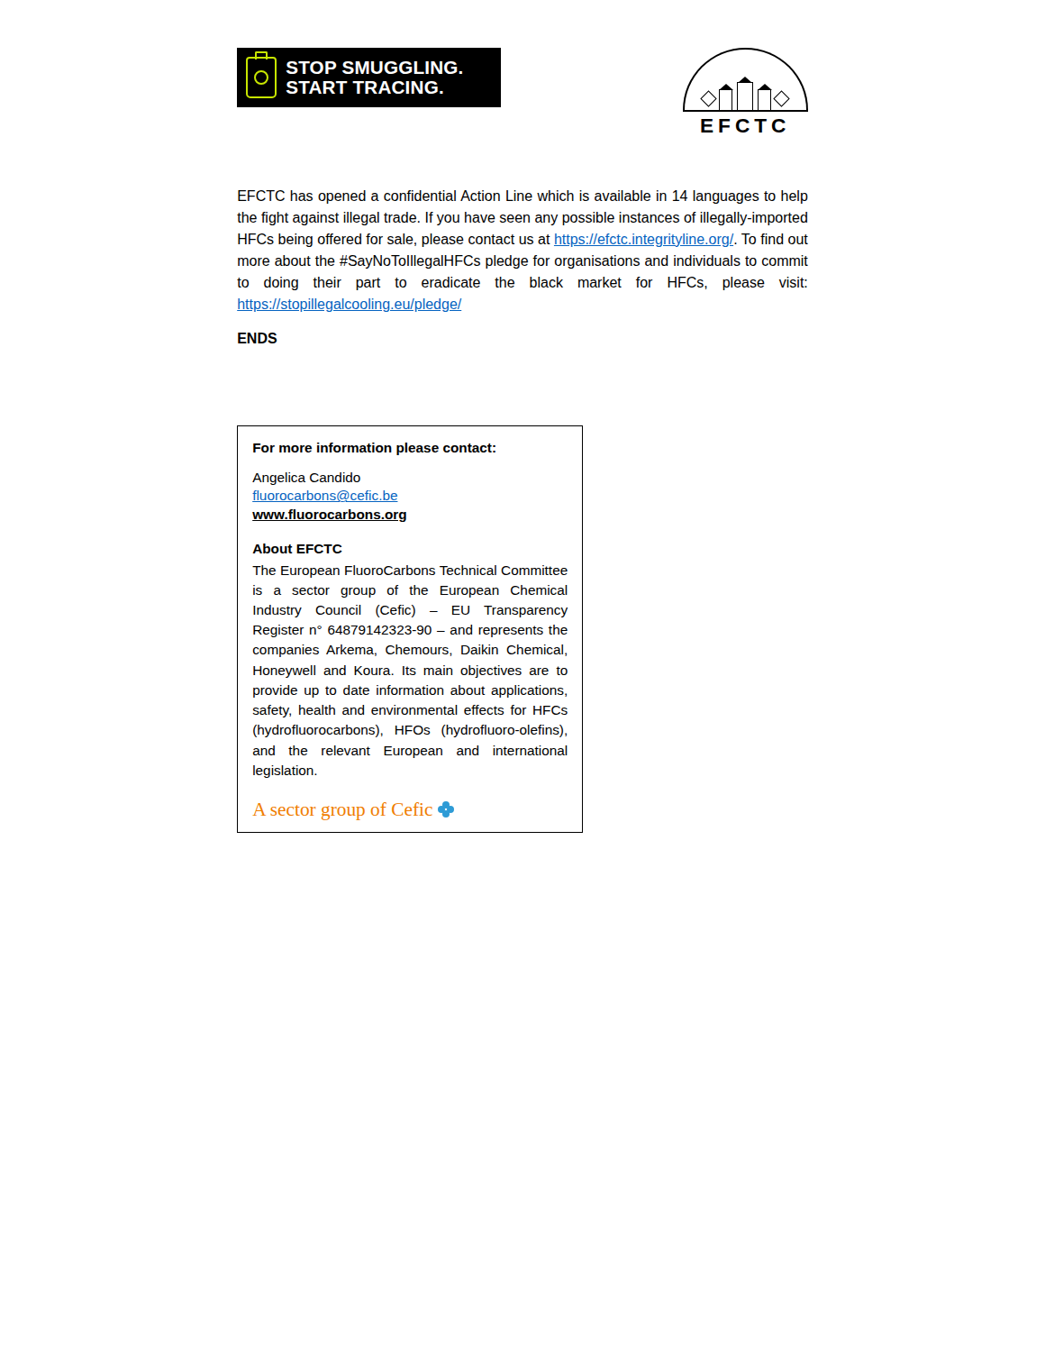STOP SMUGGLING.
START TRACING.
EFCTC
EFCTC has opened a confidential Action Line which is available in 14 languages to help the fight against illegal trade. If you have seen any possible instances of illegally-imported HFCs being offered for sale, please contact us at https://efctc.integrityline.org/. To find out more about the #SayNoToIllegalHFCs pledge for organisations and individuals to commit to doing their part to eradicate the black market for HFCs, please visit: https://stopillegalcooling.eu/pledge/
ENDS
For more information please contact:
Angelica Candido
fluorocarbons@cefic.be www.fluorocarbons.org
About EFCTC
The European FluoroCarbons Technical Committee is a sector group of the European Chemical Industry Council (Cefic) – EU Transparency Register n° 64879142323-90 – and represents the companies Arkema, Chemours, Daikin Chemical, Honeywell and Koura. Its main objectives are to provide up to date information about applications, safety, health and environmental effects for HFCs (hydrofluorocarbons), HFOs (hydrofluoro-olefins), and the relevant European and international legislation.
A sector group of Cefic